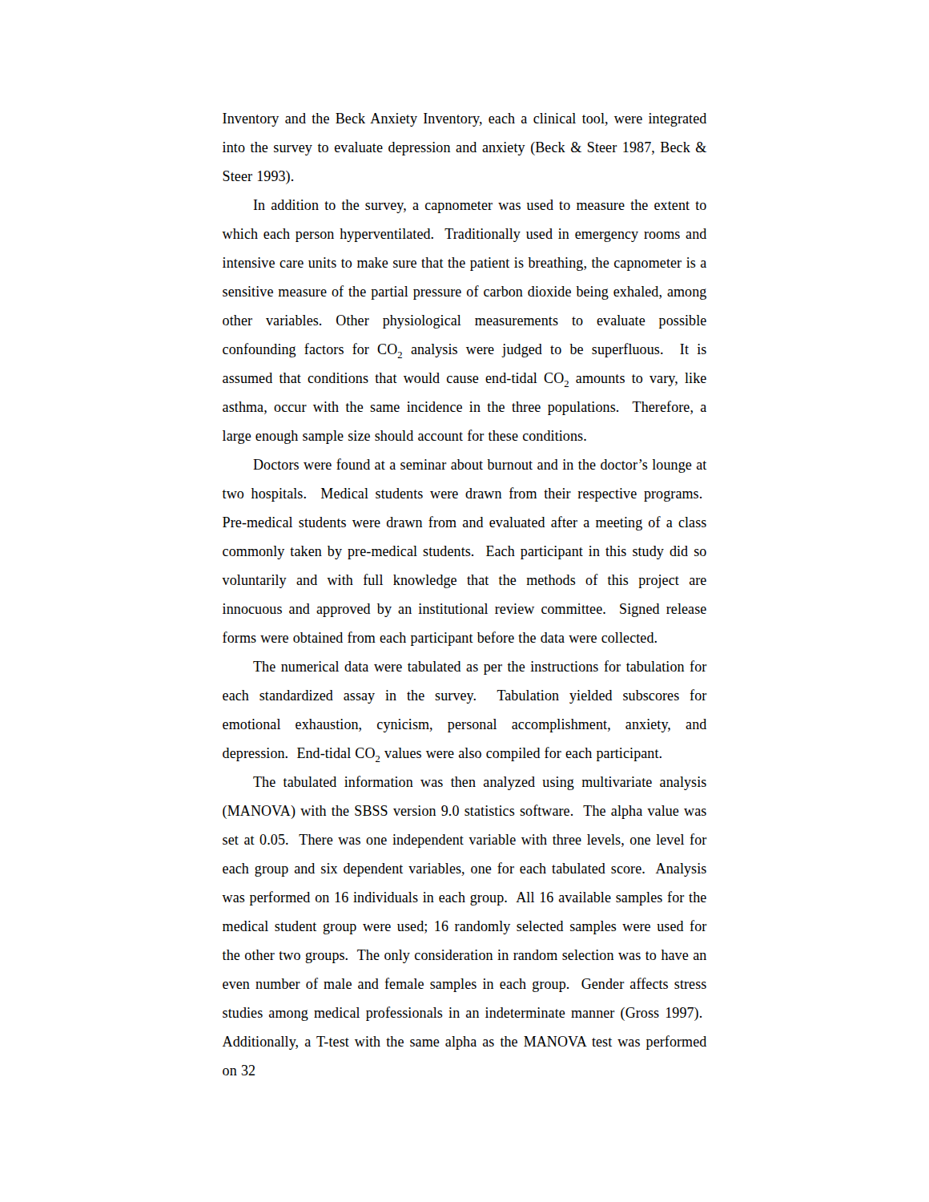Inventory and the Beck Anxiety Inventory, each a clinical tool, were integrated into the survey to evaluate depression and anxiety (Beck & Steer 1987, Beck & Steer 1993).
In addition to the survey, a capnometer was used to measure the extent to which each person hyperventilated. Traditionally used in emergency rooms and intensive care units to make sure that the patient is breathing, the capnometer is a sensitive measure of the partial pressure of carbon dioxide being exhaled, among other variables. Other physiological measurements to evaluate possible confounding factors for CO2 analysis were judged to be superfluous. It is assumed that conditions that would cause end-tidal CO2 amounts to vary, like asthma, occur with the same incidence in the three populations. Therefore, a large enough sample size should account for these conditions.
Doctors were found at a seminar about burnout and in the doctor’s lounge at two hospitals. Medical students were drawn from their respective programs. Pre-medical students were drawn from and evaluated after a meeting of a class commonly taken by pre-medical students. Each participant in this study did so voluntarily and with full knowledge that the methods of this project are innocuous and approved by an institutional review committee. Signed release forms were obtained from each participant before the data were collected.
The numerical data were tabulated as per the instructions for tabulation for each standardized assay in the survey. Tabulation yielded subscores for emotional exhaustion, cynicism, personal accomplishment, anxiety, and depression. End-tidal CO2 values were also compiled for each participant.
The tabulated information was then analyzed using multivariate analysis (MANOVA) with the SBSS version 9.0 statistics software. The alpha value was set at 0.05. There was one independent variable with three levels, one level for each group and six dependent variables, one for each tabulated score. Analysis was performed on 16 individuals in each group. All 16 available samples for the medical student group were used; 16 randomly selected samples were used for the other two groups. The only consideration in random selection was to have an even number of male and female samples in each group. Gender affects stress studies among medical professionals in an indeterminate manner (Gross 1997). Additionally, a T-test with the same alpha as the MANOVA test was performed on 32